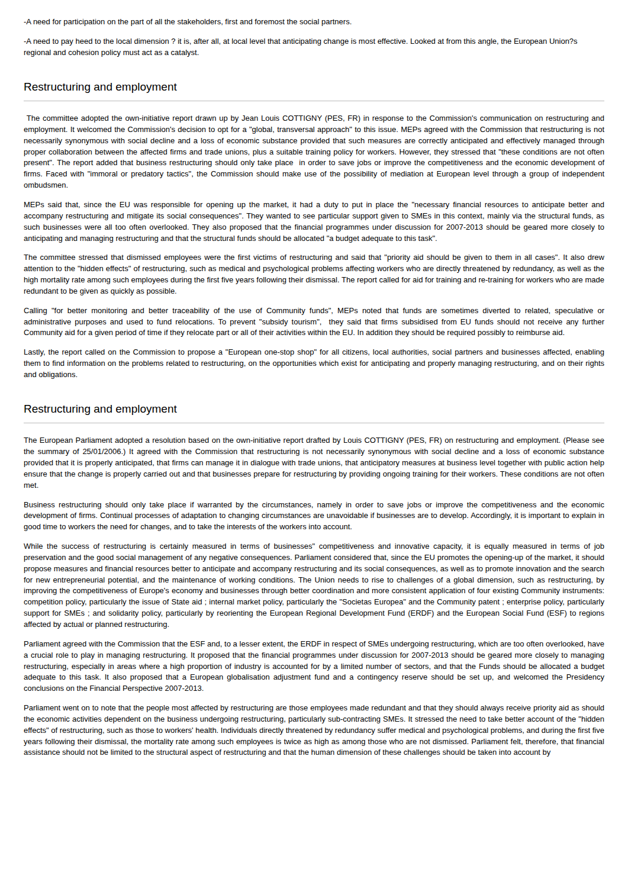-A need for participation on the part of all the stakeholders, first and foremost the social partners.
-A need to pay heed to the local dimension ? it is, after all, at local level that anticipating change is most effective. Looked at from this angle, the European Union?s regional and cohesion policy must act as a catalyst.
Restructuring and employment
The committee adopted the own-initiative report drawn up by Jean Louis COTTIGNY (PES, FR) in response to the Commission's communication on restructuring and employment. It welcomed the Commission's decision to opt for a "global, transversal approach" to this issue. MEPs agreed with the Commission that restructuring is not necessarily synonymous with social decline and a loss of economic substance provided that such measures are correctly anticipated and effectively managed through proper collaboration between the affected firms and trade unions, plus a suitable training policy for workers. However, they stressed that "these conditions are not often present". The report added that business restructuring should only take place in order to save jobs or improve the competitiveness and the economic development of firms. Faced with "immoral or predatory tactics", the Commission should make use of the possibility of mediation at European level through a group of independent ombudsmen.
MEPs said that, since the EU was responsible for opening up the market, it had a duty to put in place the "necessary financial resources to anticipate better and accompany restructuring and mitigate its social consequences". They wanted to see particular support given to SMEs in this context, mainly via the structural funds, as such businesses were all too often overlooked. They also proposed that the financial programmes under discussion for 2007-2013 should be geared more closely to anticipating and managing restructuring and that the structural funds should be allocated "a budget adequate to this task".
The committee stressed that dismissed employees were the first victims of restructuring and said that "priority aid should be given to them in all cases". It also drew attention to the "hidden effects" of restructuring, such as medical and psychological problems affecting workers who are directly threatened by redundancy, as well as the high mortality rate among such employees during the first five years following their dismissal. The report called for aid for training and re-training for workers who are made redundant to be given as quickly as possible.
Calling "for better monitoring and better traceability of the use of Community funds", MEPs noted that funds are sometimes diverted to related, speculative or administrative purposes and used to fund relocations. To prevent "subsidy tourism", they said that firms subsidised from EU funds should not receive any further Community aid for a given period of time if they relocate part or all of their activities within the EU. In addition they should be required possibly to reimburse aid.
Lastly, the report called on the Commission to propose a "European one-stop shop" for all citizens, local authorities, social partners and businesses affected, enabling them to find information on the problems related to restructuring, on the opportunities which exist for anticipating and properly managing restructuring, and on their rights and obligations.
Restructuring and employment
The European Parliament adopted a resolution based on the own-initiative report drafted by Louis COTTIGNY (PES, FR) on restructuring and employment. (Please see the summary of 25/01/2006.) It agreed with the Commission that restructuring is not necessarily synonymous with social decline and a loss of economic substance provided that it is properly anticipated, that firms can manage it in dialogue with trade unions, that anticipatory measures at business level together with public action help ensure that the change is properly carried out and that businesses prepare for restructuring by providing ongoing training for their workers. These conditions are not often met.
Business restructuring should only take place if warranted by the circumstances, namely in order to save jobs or improve the competitiveness and the economic development of firms. Continual processes of adaptation to changing circumstances are unavoidable if businesses are to develop. Accordingly, it is important to explain in good time to workers the need for changes, and to take the interests of the workers into account.
While the success of restructuring is certainly measured in terms of businesses" competitiveness and innovative capacity, it is equally measured in terms of job preservation and the good social management of any negative consequences. Parliament considered that, since the EU promotes the opening-up of the market, it should propose measures and financial resources better to anticipate and accompany restructuring and its social consequences, as well as to promote innovation and the search for new entrepreneurial potential, and the maintenance of working conditions. The Union needs to rise to challenges of a global dimension, such as restructuring, by improving the competitiveness of Europe's economy and businesses through better coordination and more consistent application of four existing Community instruments: competition policy, particularly the issue of State aid ; internal market policy, particularly the "Societas Europea" and the Community patent ; enterprise policy, particularly support for SMEs ; and solidarity policy, particularly by reorienting the European Regional Development Fund (ERDF) and the European Social Fund (ESF) to regions affected by actual or planned restructuring.
Parliament agreed with the Commission that the ESF and, to a lesser extent, the ERDF in respect of SMEs undergoing restructuring, which are too often overlooked, have a crucial role to play in managing restructuring. It proposed that the financial programmes under discussion for 2007-2013 should be geared more closely to managing restructuring, especially in areas where a high proportion of industry is accounted for by a limited number of sectors, and that the Funds should be allocated a budget adequate to this task. It also proposed that a European globalisation adjustment fund and a contingency reserve should be set up, and welcomed the Presidency conclusions on the Financial Perspective 2007-2013.
Parliament went on to note that the people most affected by restructuring are those employees made redundant and that they should always receive priority aid as should the economic activities dependent on the business undergoing restructuring, particularly sub-contracting SMEs. It stressed the need to take better account of the "hidden effects" of restructuring, such as those to workers' health. Individuals directly threatened by redundancy suffer medical and psychological problems, and during the first five years following their dismissal, the mortality rate among such employees is twice as high as among those who are not dismissed. Parliament felt, therefore, that financial assistance should not be limited to the structural aspect of restructuring and that the human dimension of these challenges should be taken into account by